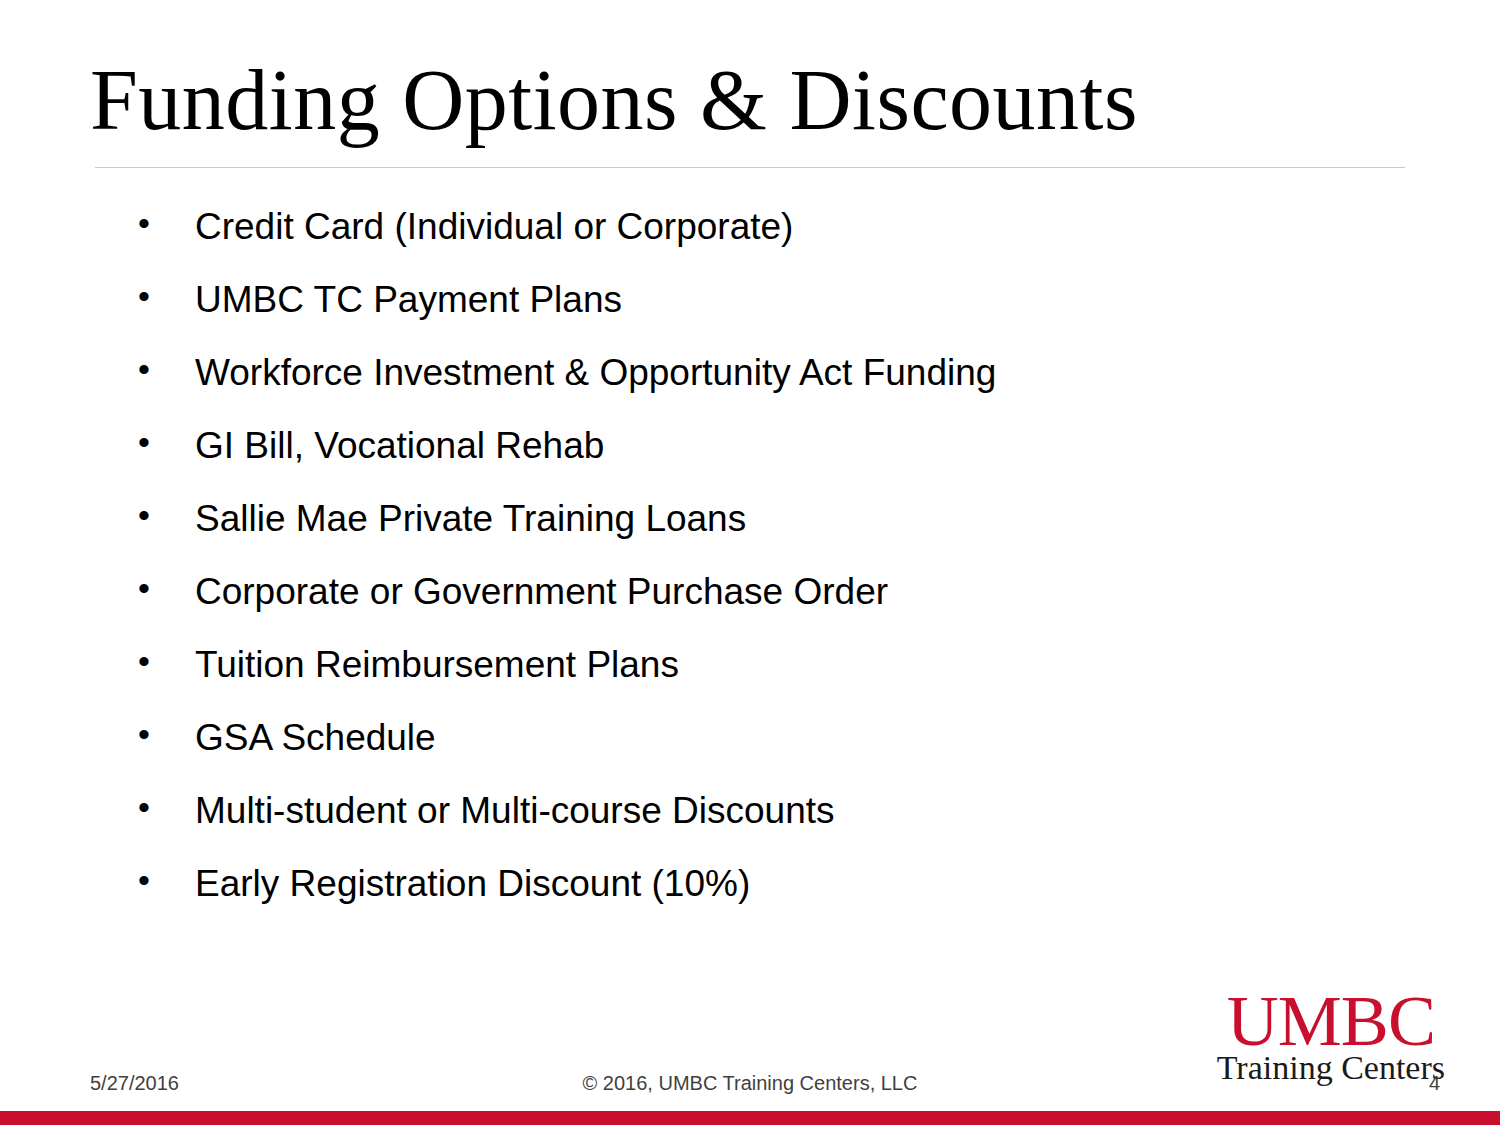Funding Options & Discounts
Credit Card (Individual or Corporate)
UMBC TC Payment Plans
Workforce Investment & Opportunity Act Funding
GI Bill, Vocational Rehab
Sallie Mae Private Training Loans
Corporate or Government Purchase Order
Tuition Reimbursement Plans
GSA Schedule
Multi-student or Multi-course Discounts
Early Registration Discount (10%)
UMBC
Training Centers
5/27/2016
© 2016, UMBC Training Centers, LLC
4